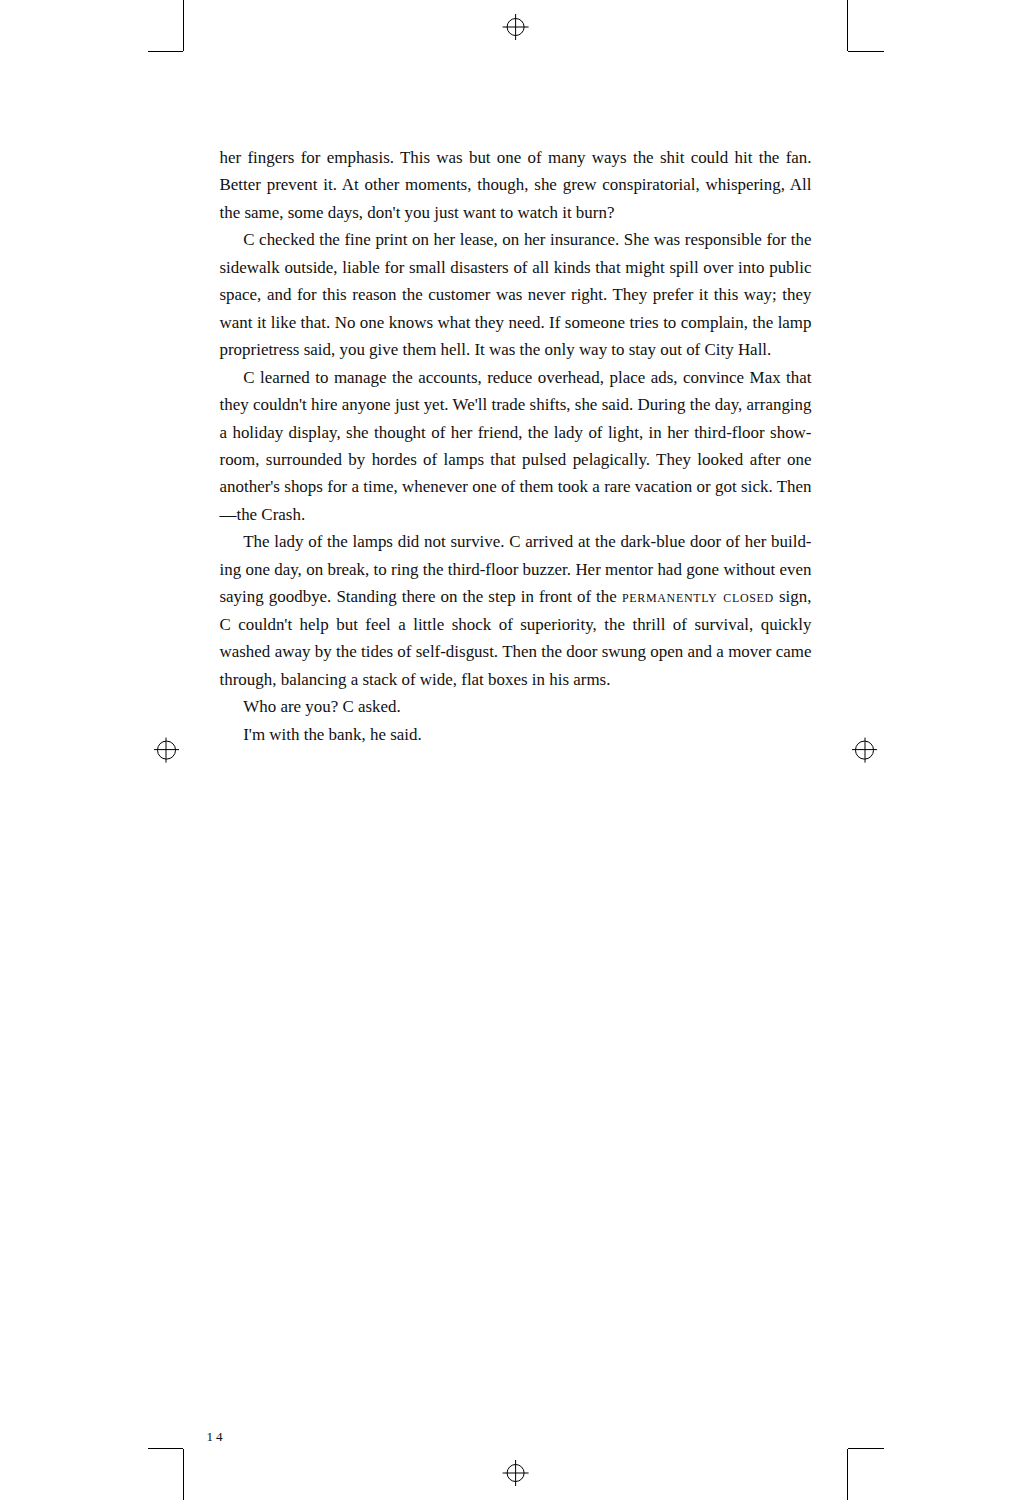her fingers for emphasis. This was but one of many ways the shit could hit the fan. Better prevent it. At other moments, though, she grew conspiratorial, whispering, All the same, some days, don't you just want to watch it burn?
C checked the fine print on her lease, on her insurance. She was responsible for the sidewalk outside, liable for small disasters of all kinds that might spill over into public space, and for this reason the customer was never right. They prefer it this way; they want it like that. No one knows what they need. If someone tries to complain, the lamp proprietress said, you give them hell. It was the only way to stay out of City Hall.
C learned to manage the accounts, reduce overhead, place ads, convince Max that they couldn't hire anyone just yet. We'll trade shifts, she said. During the day, arranging a holiday display, she thought of her friend, the lady of light, in her third-floor showroom, surrounded by hordes of lamps that pulsed pelagically. They looked after one another's shops for a time, whenever one of them took a rare vacation or got sick. Then—the Crash.
The lady of the lamps did not survive. C arrived at the dark-blue door of her building one day, on break, to ring the third-floor buzzer. Her mentor had gone without even saying goodbye. Standing there on the step in front of the permanently closed sign, C couldn't help but feel a little shock of superiority, the thrill of survival, quickly washed away by the tides of self-disgust. Then the door swung open and a mover came through, balancing a stack of wide, flat boxes in his arms.
Who are you? C asked.
I'm with the bank, he said.
14